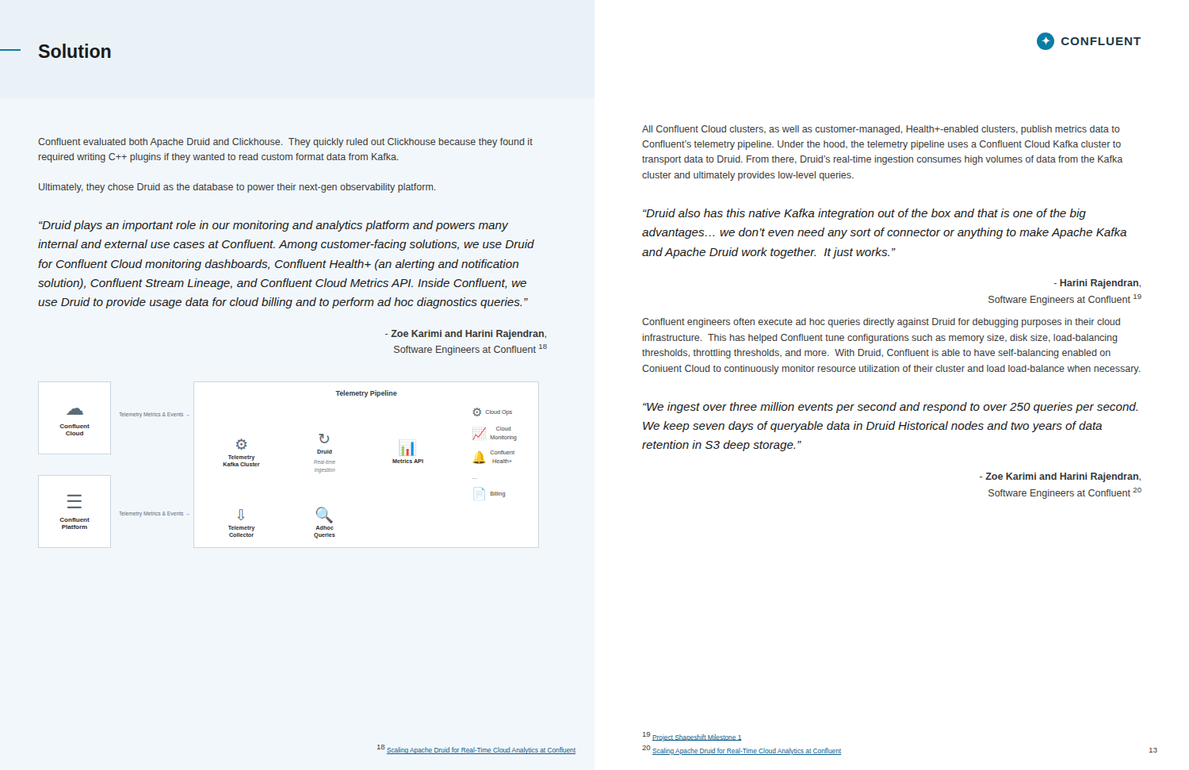Solution
Confluent evaluated both Apache Druid and Clickhouse. They quickly ruled out Clickhouse because they found it required writing C++ plugins if they wanted to read custom format data from Kafka.
Ultimately, they chose Druid as the database to power their next-gen observability platform.
“Druid plays an important role in our monitoring and analytics platform and powers many internal and external use cases at Confluent. Among customer-facing solutions, we use Druid for Confluent Cloud monitoring dashboards, Confluent Health+ (an alerting and notification solution), Confluent Stream Lineage, and Confluent Cloud Metrics API. Inside Confluent, we use Druid to provide usage data for cloud billing and to perform ad hoc diagnostics queries.”
- Zoe Karimi and Harini Rajendran,
Software Engineers at Confluent 18
☁ Confluent
Cloud
☰ Confluent
Platform
Telemetry Metrics & Events → Telemetry Metrics & Events →
Telemetry Pipeline
⚙ Telemetry
Kafka Cluster
↻ Druid Real-time
Ingestion
📊 Metrics API
⚙ Cloud Ops
📈 Cloud
Monitoring
🔔 Confluent
Health+
…
📄 Billing
⇩ Telemetry
Collector
🔍 Adhoc
Queries
18 Scaling Apache Druid for Real-Time Cloud Analytics at Confluent
✦ CONFLUENT
All Confluent Cloud clusters, as well as customer-managed, Health+-enabled clusters, publish metrics data to Confluent’s telemetry pipeline. Under the hood, the telemetry pipeline uses a Confluent Cloud Kafka cluster to transport data to Druid. From there, Druid’s real-time ingestion consumes high volumes of data from the Kafka cluster and ultimately provides low-level queries.
“Druid also has this native Kafka integration out of the box and that is one of the big advantages… we don’t even need any sort of connector or anything to make Apache Kafka and Apache Druid work together. It just works.”
- Harini Rajendran,
Software Engineers at Confluent 19
Confluent engineers often execute ad hoc queries directly against Druid for debugging purposes in their cloud infrastructure. This has helped Confluent tune configurations such as memory size, disk size, load-balancing thresholds, throttling thresholds, and more. With Druid, Confluent is able to have self-balancing enabled on Coniuent Cloud to continuously monitor resource utilization of their cluster and load load-balance when necessary.
“We ingest over three million events per second and respond to over 250 queries per second. We keep seven days of queryable data in Druid Historical nodes and two years of data retention in S3 deep storage.”
- Zoe Karimi and Harini Rajendran,
Software Engineers at Confluent 20
19 Project Shapeshift Milestone 1
20 Scaling Apache Druid for Real-Time Cloud Analytics at Confluent
13